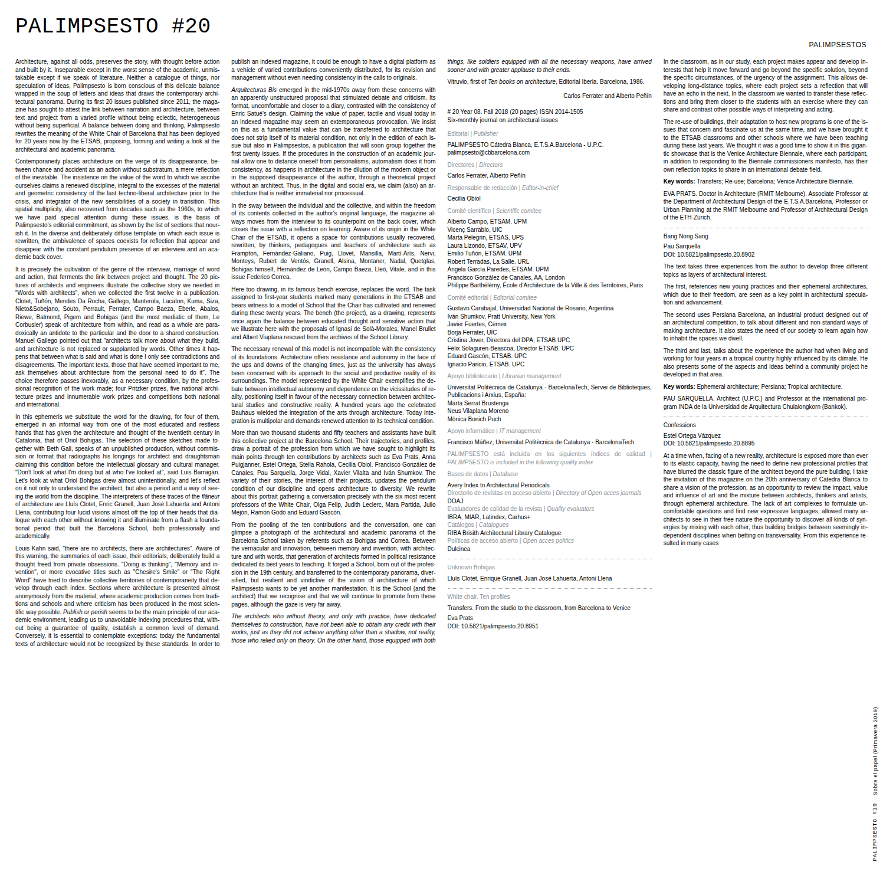PALIMPSESTO #20
PALIMPSESTOS
Architecture, against all odds, preserves the story, with thought before action and built by it. Inseparable except in the worst sense of the academic, unmistakable except if we speak of literature. Neither a catalogue of things, nor speculation of ideas, Palimpsesto is born conscious of this delicate balance wrapped in the soup of letters and ideas that draws the contemporary architectural panorama. During its first 20 issues published since 2011, the magazine has sought to attest the link between narration and architecture, between text and project from a varied profile without being eclectic, heterogeneous without being superficial. A balance between doing and thinking, Palimpsesto rewrites the meaning of the White Chair of Barcelona that has been deployed for 20 years now by the ETSAB, proposing, forming and writing a look at the architectural and academic panorama.
Contemporaneity places architecture on the verge of its disappearance, between chance and accident as an action without substratum, a mere reflection of the inevitable. The insistence on the value of the word to which we ascribe ourselves claims a renewed discipline, integral to the excesses of the material and geometric consistency of the last techno-liberal architecture prior to the crisis, and integrator of the new sensibilities of a society in transition. This spatial multiplicity, also recovered from decades such as the 1960s, to which we have paid special attention during these issues, is the basis of Palimpsesto's editorial commitment, as shown by the list of sections that nourish it. In the diverse and deliberately diffuse template on which each issue is rewritten, the ambivalence of spaces coexists for reflection that appear and disappear with the constant pendulum presence of an interview and an academic back cover.
It is precisely the cultivation of the genre of the interview, marriage of word and action, that ferments the link between project and thought. The 20 pictures of architects and engineers illustrate the collective story we needed in "Words with architects", when we collected the first twelve in a publication. Clotet, Tuñón, Mendes Da Rocha, Gallego, Manterola, Lacaton, Kuma, Siza, Nieto&Sobejano, Souto, Perrault, Ferrater, Campo Baeza, Eberle, Abalos, Riewe, Balmond, Pigem and Bohigas (and the most mediatic of them, Le Corbusier) speak of architecture from within, and read as a whole are paradoxically an antidote to the particular and the door to a shared construction. Manuel Gallego pointed out that "architects talk more about what they build, and architecture is not replaced or supplanted by words. Other times it happens that between what is said and what is done I only see contradictions and disagreements. The important texts, those that have seemed important to me, ask themselves about architecture from the personal need to do it". The choice therefore passes inexorably, as a necessary condition, by the professional recognition of the work made; four Pritzker prizes, five national architecture prizes and innumerable work prizes and competitions both national and international.
In this ephemeris we substitute the word for the drawing, for four of them, emerged in an informal way from one of the most educated and restless hands that has given the architecture and thought of the twentieth century in Catalonia, that of Oriol Bohigas. The selection of these sketches made together with Beth Gali, speaks of an unpublished production, without commission or format that radiographs his longings for architect and draughtsman claiming this condition before the intellectual glossary and cultural manager. "Don't look at what I'm doing but at who I've looked at", said Luis Barragán. Let's look at what Oriol Bohigas drew almost unintentionally, and let's reflect on it not only to understand the architect, but also a period and a way of seeing the world from the discipline. The interpreters of these traces of the flâneur of architecture are Lluís Clotet, Enric Granell, Juan José Lahuerta and Antoni Llena, contributing four lucid visions almost off the top of their heads that dialogue with each other without knowing it and illuminate from a flash a foundational period that built the Barcelona School, both professionally and academically.
Louis Kahn said, "there are no architects, there are architectures". Aware of this warning, the summaries of each issue, their editorials, deliberately build a thought freed from private obsessions. "Doing is thinking", "Memory and invention", or more evocative titles such as "Chesire's Smile" or "The Right Word" have tried to describe collective territories of contemporaneity that develop through each index. Sections where architecture is presented almost anonymously from the material, where academic production comes from traditions and schools and where criticism has been produced in the most scientific way possible. Publish or perish seems to be the main principle of our academic environment, leading us to unavoidable indexing procedures that, without being a guarantee of quality, establish a common level of demand. Conversely, it is essential to contemplate exceptions: today the fundamental texts of architecture would not be recognized by these standards. In order to publish an indexed magazine, it could be enough to have a digital platform as a vehicle of varied contributions conveniently distributed, for its revision and management without even needing consistency in the calls to originals.
Arquitecturas Bis emerged in the mid-1970s away from these concerns with an apparently unstructured proposal that stimulated debate and criticism. Its format, uncomfortable and closer to a diary, contrasted with the consistency of Enric Satué's design. Claiming the value of paper, tactile and visual today in an indexed magazine may seem an extemporaneous provocation. We insist on this as a fundamental value that can be transferred to architecture that does not strip itself of its material condition, not only in the edition of each issue but also in Palimpsestos, a publication that will soon group together the first twenty issues. If the procedures in the construction of an academic journal allow one to distance oneself from personalisms, automatism does it from consistency, as happens in architecture in the dilution of the modern object or in the supposed disappearance of the author, through a theoretical project without an architect. Thus, in the digital and social era, we claim (also) an architecture that is neither immaterial nor processual.
In the sway between the individual and the collective, and within the freedom of its contents collected in the author's original language, the magazine always moves from the interview to its counterpoint on the back cover, which closes the issue with a reflection on learning. Aware of its origin in the White Chair of the ETSAB, it opens a space for contributions usually recovered, rewritten, by thinkers, pedagogues and teachers of architecture such as Frampton, Fernández-Galiano, Puig, Llovet, Mansilla, Martí-Arís, Nervi, Monteys, Rubert de Ventós, Granell, Alsina, Montaner, Nadal, Quetglas, Bohigas himself, Hernández de León, Campo Baeza, Lleó, Vitale, and in this issue Federico Correa.
Here too drawing, in its famous bench exercise, replaces the word. The task assigned to first-year students marked many generations in the ETSAB and bears witness to a model of School that the Chair has cultivated and renewed during these twenty years. The bench (the project), as a drawing, represents once again the balance between educated thought and sensitive action that we illustrate here with the proposals of Ignasi de Solà-Morales, Manel Brullet and Albert Viaplana rescued from the archives of the School Library.
The necessary renewal of this model is not incompatible with the consistency of its foundations. Architecture offers resistance and autonomy in the face of the ups and downs of the changing times, just as the university has always been concerned with its approach to the social and productive reality of its surroundings. The model represented by the White Chair exemplifies the debate between intellectual autonomy and dependence on the vicissitudes of reality, positioning itself in favour of the necessary connection between architectural studies and constructive reality. A hundred years ago the celebrated Bauhaus wielded the integration of the arts through architecture. Today integration is multipolar and demands renewed attention to its technical condition.
More than two thousand students and fifty teachers and assistants have built this collective project at the Barcelona School. Their trajectories, and profiles, draw a portrait of the profession from which we have sought to highlight its main points through ten contributions by architects such as Eva Prats, Anna Puigjanner, Estel Ortega, Stella Rahola, Cecilia Obiol, Francisco González de Canales, Pau Sarquella, Jorge Vidal, Xavier Vilalta and Iván Shumkov. The variety of their stories, the interest of their projects, updates the pendulum condition of our discipline and opens architecture to diversity. We rewrite about this portrait gathering a conversation precisely with the six most recent professors of the White Chair, Olga Felip, Judith Leclerc, Mara Partida, Julio Mejón, Ramón Godó and Eduard Gascón.
From the pooling of the ten contributions and the conversation, one can glimpse a photograph of the architectural and academic panorama of the Barcelona School taken by referents such as Bohigas and Correa. Between the vernacular and innovation, between memory and invention, with architecture and with words, that generation of architects formed in political resistance dedicated its best years to teaching. It forged a School, born out of the profession in the 19th century, and transferred to the contemporary panorama, diversified, but resilient and vindictive of the vision of architecture of which Palimpsesto wants to be yet another manifestation. It is the School (and the architect) that we recognise and that we will continue to promote from these pages, although the gaze is very far away.
The architects who without theory, and only with practice, have dedicated themselves to construction, have not been able to obtain any credit with their works, just as they did not achieve anything other than a shadow, not reality, those who relied only on theory. On the other hand, those equipped with both things, like soldiers equipped with all the necessary weapons, have arrived sooner and with greater applause to their ends.
Vitruvio, first of Ten books on architecture, Editorial Iberia, Barcelona, 1986.
Carlos Ferrater and Alberto Peñín
# 20 Year 08. Fall 2018 (20 pages) ISSN 2014-1505
Six-monthly journal on architectural issues
Editorial | Publisher
PALIMPSESTO Cátedra Blanca, E.T.S.A.Barcelona - U.P.C.
palimpsesto@cbbarcelona.com
Directores | Directors
Carlos Ferrater, Alberto Peñín
Responsable de redacción | Editor-in-chief
Cecilia Obiol
Comité científico | Scientific comitee
Alberto Campo, ETSAM. UPM
Vicenç Sarrablo, UIC
Marta Pelegrin, ETSAS, UPS
Laura Lizondo, ETSAV, UPV
Emilio Tuñón, ETSAM. UPM
Robert Terradas, La Salle. URL
Ángela García Paredes, ETSAM. UPM
Francisco González de Canales, AA, London
Philippe Barthélémy, École d'Architecture de la Ville & des Territoires, Paris
Comité editorial | Editorial comitee
Gustavo Carabajal, Universidad Nacional de Rosario, Argentina
Iván Shumkov, Pratt University, New York
Javier Fuertes, Cémex
Borja Ferrater, UIC
Cristina Jover, Directora del DPA, ETSAB UPC
Félix Solaguren-Beascoa, Director ETSAB. UPC
Eduard Gascón, ETSAB. UPC
Ignacio Paricio, ETSAB. UPC
Apoyo bibliotecario | Librarian management
Universitat Politècnica de Catalunya - BarcelonaTech, Servei de Biblioteques, Publicacions i Arxius, España:
Marta Serrat Brustenga
Neus Vilaplana Moreno
Mònica Bonich Puch
Apoyo informático | IT management
Francisco Máñez, Universitat Politècnica de Catalunya - BarcelonaTech
PALIMPSESTO está incluida en los siguientes índices de calidad | PALIMPSESTO is included in the following quality index
Bases de datos | Database
Avery Index to Architectural Periodicals
Directorio de revistas en acceso abierto | Directory of Open acces journals
DOAJ
Evaluadores de calidad de la revista | Quality evaluators
IBRA, MIAR, Latindex, Carhus+
Catálogos | Catalogues
RIBA Brisith Architectural Library Catalogue
Políticas de acceso abierto | Open acces politics
Dulcinea
Unknown Bohigas
Lluís Clotet, Enrique Granell, Juan José Lahuerta, Antoni Llena
White chair. Ten profiles
Transfers. From the studio to the classroom, from Barcelona to Venice
Eva Prats
DOI: 10.5821/palimpsesto.20.8951
In the classroom, as in our study, each project makes appear and develop interests that help it move forward and go beyond the specific solution, beyond the specific circumstances, of the urgency of the assignment. This allows developing long-distance topics, where each project sets a reflection that will have an echo in the next. In the classroom we wanted to transfer these reflections and bring them closer to the students with an exercise where they can share and contrast other possible ways of interpreting and acting.
The re-use of buildings, their adaptation to host new programs is one of the issues that concern and fascinate us at the same time, and we have brought it to the ETSAB classrooms and other schools where we have been teaching during these last years. We thought it was a good time to show it in this gigantic showcase that is the Venice Architecture Biennale, where each participant, in addition to responding to the Biennale commissioners manifesto, has their own reflection topics to share in an international debate field.
Key words: Transfers; Re-use; Barcelona; Venice Architecture Biennale.
EVA PRATS. Doctor in Architecture (RMIT Melbourne). Associate Professor at the Department of Architectural Design of the E.T.S.A.Barcelona, Professor or Urban Planning at the RMIT Melbourne and Professor of Architectural Design of the ETH-Zürich.
Bang Nong Sang
Pau Sarquella
DOI: 10.5821/palimpsesto.20.8902
The text takes three experiences from the author to develop three different topics as layers of architectural interest.
The first, references new young practices and their ephemeral architectures, which due to their freedom, are seen as a key point in architectural speculation and advancement.
The second uses Persiana Barcelona, an industrial product designed out of an architectural competition, to talk about different and non-standard ways of making architecture. It also states the need of our society to learn again how to inhabit the spaces we dwell.
The third and last, talks about the experience the author had when living and working for four years in a tropical country highly influenced by its climate. He also presents some of the aspects and ideas behind a community project he developed in that area.
Key words: Ephemeral architecture; Persiana; Tropical architecture.
PAU SARQUELLA. Architect (U.P.C.) and Professor at the international program INDA de la Universidad de Arquitectura Chulalongkorn (Bankok).
Confessions
Estel Ortega Vázquez
DOI: 10.5821/palimpsesto.20.8895
At a time when, facing of a new reality, architecture is exposed more than ever to its elastic capacity, having the need to define new professional profiles that have blurred the classic figure of the architect beyond the pure building, I take the invitation of this magazine on the 20th anniversary of Cátedra Blanca to share a vision of the profession, as an opportunity to review the impact, value and influence of art and the mixture between architects, thinkers and artists, through ephemeral architecture. The lack of art complexes to formulate uncomfortable questions and find new expressive languages, allowed many architects to see in their free nature the opportunity to discover all kinds of synergies by mixing with each other, thus building bridges between seemingly independent disciplines when betting on transversality. From this experience resulted in many cases
PALIMPSESTO #19 Sobre el papel (Primavera 2019)